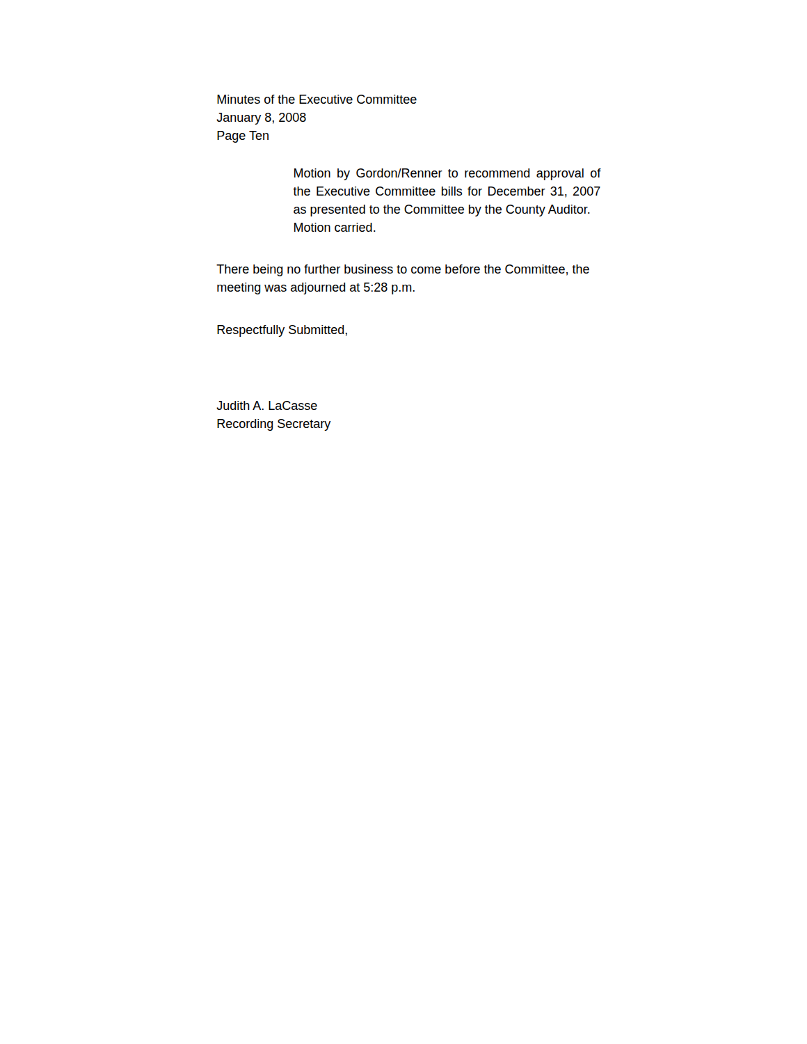Minutes of the Executive Committee
January 8, 2008
Page Ten
Motion by Gordon/Renner to recommend approval of the Executive Committee bills for December 31, 2007 as presented to the Committee by the County Auditor.
Motion carried.
There being no further business to come before the Committee, the meeting was adjourned at 5:28 p.m.
Respectfully Submitted,
Judith A. LaCasse
Recording Secretary